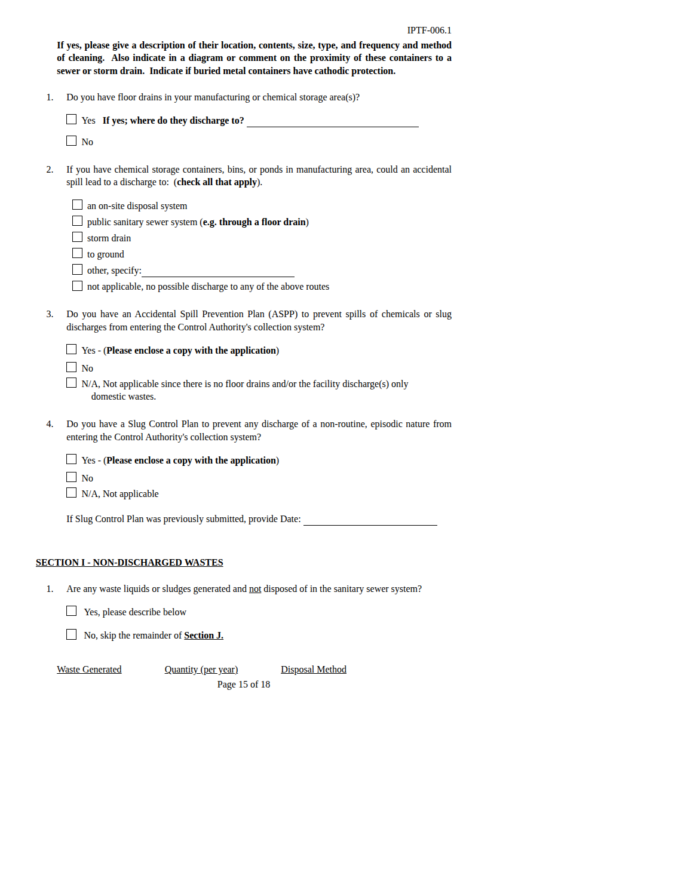IPTF-006.1
If yes, please give a description of their location, contents, size, type, and frequency and method of cleaning. Also indicate in a diagram or comment on the proximity of these containers to a sewer or storm drain. Indicate if buried metal containers have cathodic protection.
Do you have floor drains in your manufacturing or chemical storage area(s)?
Yes If yes; where do they discharge to? No
If you have chemical storage containers, bins, or ponds in manufacturing area, could an accidental spill lead to a discharge to: (check all that apply).
an on-site disposal system
public sanitary sewer system (e.g. through a floor drain)
storm drain
to ground
other, specify:
not applicable, no possible discharge to any of the above routes
Do you have an Accidental Spill Prevention Plan (ASPP) to prevent spills of chemicals or slug discharges from entering the Control Authority's collection system?
Yes - (Please enclose a copy with the application) No N/A, Not applicable since there is no floor drains and/or the facility discharge(s) only domestic wastes.
Do you have a Slug Control Plan to prevent any discharge of a non-routine, episodic nature from entering the Control Authority's collection system?
Yes - (Please enclose a copy with the application) No N/A, Not applicable
If Slug Control Plan was previously submitted, provide Date:
SECTION I - NON-DISCHARGED WASTES
Are any waste liquids or sludges generated and not disposed of in the sanitary sewer system?
Yes, please describe below No, skip the remainder of Section J.
Waste Generated Quantity (per year) Disposal Method
Page 15 of 18